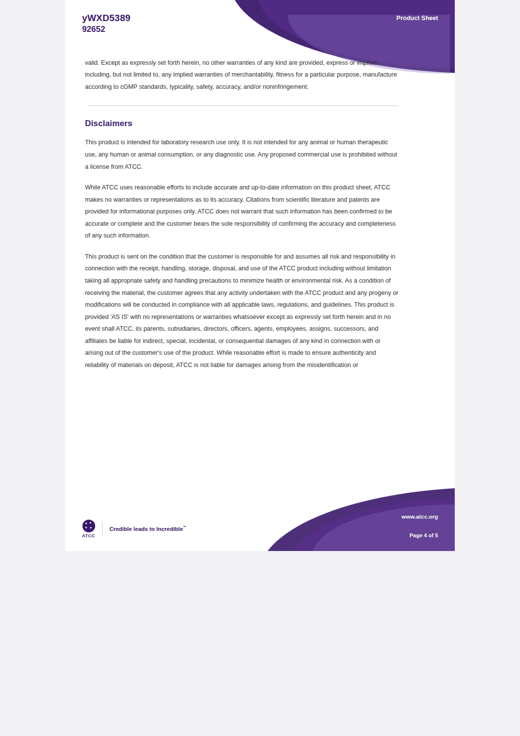yWXD5389
92652
Product Sheet
valid. Except as expressly set forth herein, no other warranties of any kind are provided, express or implied, including, but not limited to, any implied warranties of merchantability, fitness for a particular purpose, manufacture according to cGMP standards, typicality, safety, accuracy, and/or noninfringement.
Disclaimers
This product is intended for laboratory research use only. It is not intended for any animal or human therapeutic use, any human or animal consumption, or any diagnostic use. Any proposed commercial use is prohibited without a license from ATCC.
While ATCC uses reasonable efforts to include accurate and up-to-date information on this product sheet, ATCC makes no warranties or representations as to its accuracy. Citations from scientific literature and patents are provided for informational purposes only. ATCC does not warrant that such information has been confirmed to be accurate or complete and the customer bears the sole responsibility of confirming the accuracy and completeness of any such information.
This product is sent on the condition that the customer is responsible for and assumes all risk and responsibility in connection with the receipt, handling, storage, disposal, and use of the ATCC product including without limitation taking all appropriate safety and handling precautions to minimize health or environmental risk. As a condition of receiving the material, the customer agrees that any activity undertaken with the ATCC product and any progeny or modifications will be conducted in compliance with all applicable laws, regulations, and guidelines. This product is provided 'AS IS' with no representations or warranties whatsoever except as expressly set forth herein and in no event shall ATCC, its parents, subsidiaries, directors, officers, agents, employees, assigns, successors, and affiliates be liable for indirect, special, incidental, or consequential damages of any kind in connection with or arising out of the customer's use of the product. While reasonable effort is made to ensure authenticity and reliability of materials on deposit, ATCC is not liable for damages arising from the misidentification or
ATCC
Credible leads to Incredible™
www.atcc.org
Page 4 of 5